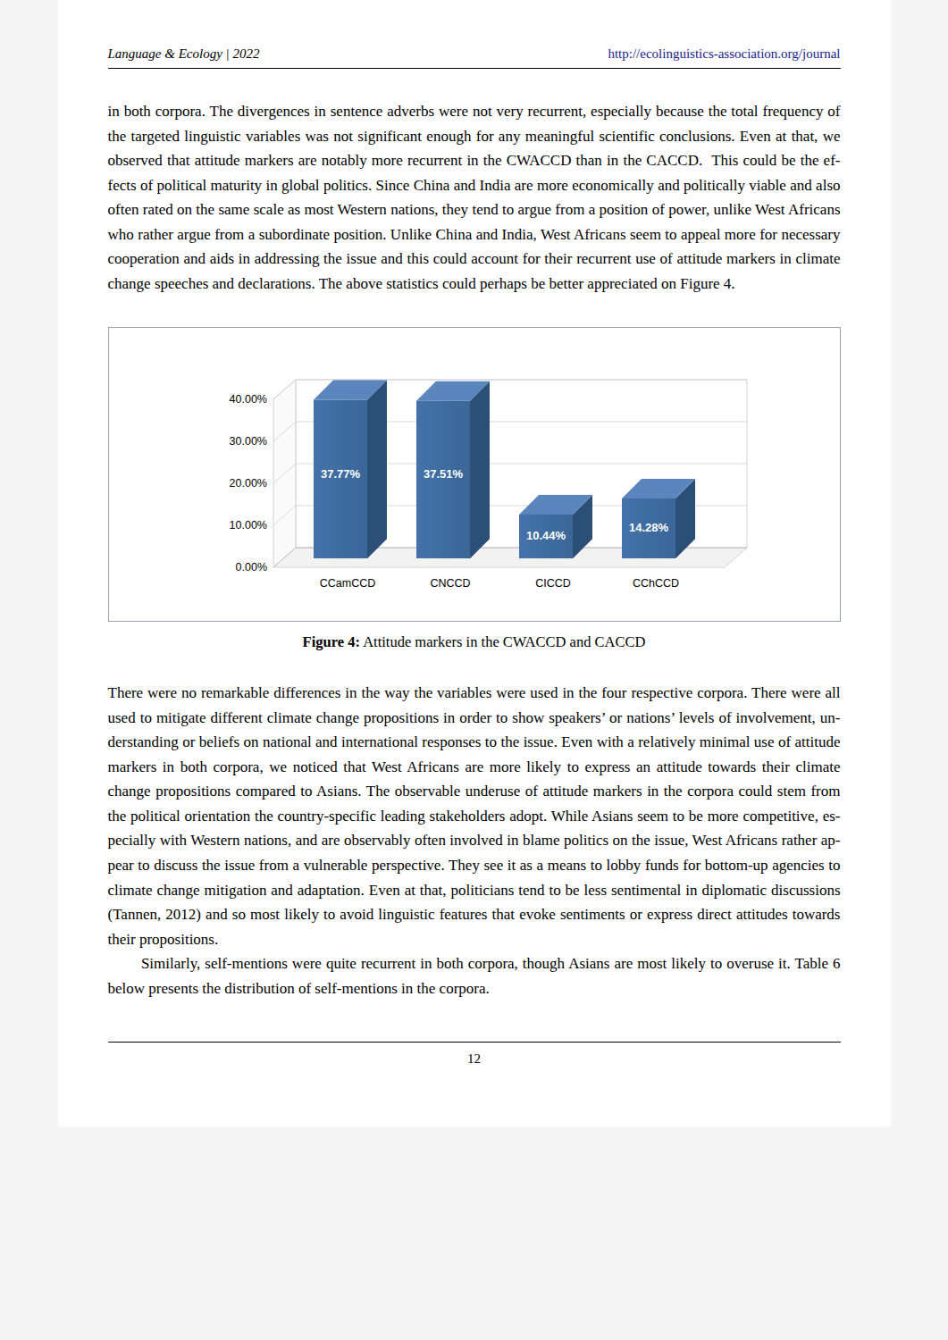Language & Ecology | 2022 http://ecolinguistics-association.org/journal
in both corpora. The divergences in sentence adverbs were not very recurrent, especially because the total frequency of the targeted linguistic variables was not significant enough for any meaningful scientific conclusions. Even at that, we observed that attitude markers are notably more recurrent in the CWACCD than in the CACCD. This could be the effects of political maturity in global politics. Since China and India are more economically and politically viable and also often rated on the same scale as most Western nations, they tend to argue from a position of power, unlike West Africans who rather argue from a subordinate position. Unlike China and India, West Africans seem to appeal more for necessary cooperation and aids in addressing the issue and this could account for their recurrent use of attitude markers in climate change speeches and declarations. The above statistics could perhaps be better appreciated on Figure 4.
0.00% 10.00% 20.00% 30.00% 40.00% 37.77% 37.51% 10.44% 14.28% CCamCCD CNCCD CICCD CChCCD
Figure 4: Attitude markers in the CWACCD and CACCD
There were no remarkable differences in the way the variables were used in the four respective corpora. There were all used to mitigate different climate change propositions in order to show speakers’ or nations’ levels of involvement, understanding or beliefs on national and international responses to the issue. Even with a relatively minimal use of attitude markers in both corpora, we noticed that West Africans are more likely to express an attitude towards their climate change propositions compared to Asians. The observable underuse of attitude markers in the corpora could stem from the political orientation the country-specific leading stakeholders adopt. While Asians seem to be more competitive, especially with Western nations, and are observably often involved in blame politics on the issue, West Africans rather appear to discuss the issue from a vulnerable perspective. They see it as a means to lobby funds for bottom-up agencies to climate change mitigation and adaptation. Even at that, politicians tend to be less sentimental in diplomatic discussions (Tannen, 2012) and so most likely to avoid linguistic features that evoke sentiments or express direct attitudes towards their propositions.
Similarly, self-mentions were quite recurrent in both corpora, though Asians are most likely to overuse it. Table 6 below presents the distribution of self-mentions in the corpora.
12